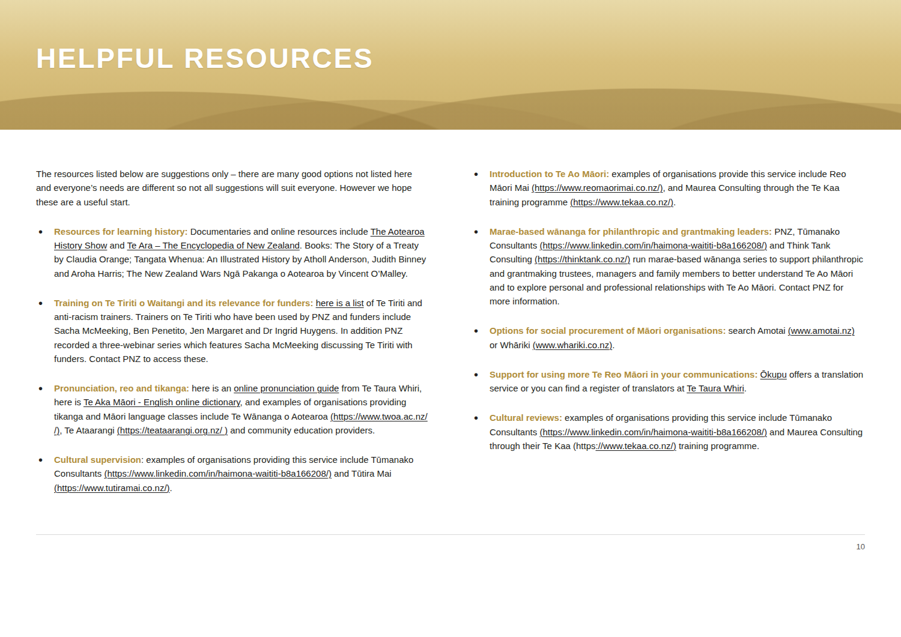Helpful Resources
The resources listed below are suggestions only – there are many good options not listed here and everyone’s needs are different so not all suggestions will suit everyone. However we hope these are a useful start.
Resources for learning history: Documentaries and online resources include The Aotearoa History Show and Te Ara – The Encyclopedia of New Zealand. Books: The Story of a Treaty by Claudia Orange; Tangata Whenua: An Illustrated History by Atholl Anderson, Judith Binney and Aroha Harris; The New Zealand Wars Ngā Pakanga o Aotearoa by Vincent O’Malley.
Training on Te Tiriti o Waitangi and its relevance for funders: here is a list of Te Tiriti and anti-racism trainers. Trainers on Te Tiriti who have been used by PNZ and funders include Sacha McMeeking, Ben Penetito, Jen Margaret and Dr Ingrid Huygens. In addition PNZ recorded a three-webinar series which features Sacha McMeeking discussing Te Tiriti with funders. Contact PNZ to access these.
Pronunciation, reo and tikanga: here is an online pronunciation guide from Te Taura Whiri, here is Te Aka Māori - English online dictionary, and examples of organisations providing tikanga and Māori language classes include Te Wānanga o Aotearoa (https://www.twoa.ac.nz/ /), Te Ataarangi (https://teataarangi.org.nz/ ) and community education providers.
Cultural supervision: examples of organisations providing this service include Tūmanako Consultants (https://www.linkedin.com/in/haimona-waititi-b8a166208/) and Tūtira Mai (https://www.tutiramai.co.nz/).
Introduction to Te Ao Māori: examples of organisations provide this service include Reo Māori Mai (https://www.reomaorimai.co.nz/), and Maurea Consulting through the Te Kaa training programme (https://www.tekaa.co.nz/).
Marae-based wānanga for philanthropic and grantmaking leaders: PNZ, Tūmanako Consultants (https://www.linkedin.com/in/haimona-waititi-b8a166208/) and Think Tank Consulting (https://thinktank.co.nz/) run marae-based wānanga series to support philanthropic and grantmaking trustees, managers and family members to better understand Te Ao Māori and to explore personal and professional relationships with Te Ao Māori. Contact PNZ for more information.
Options for social procurement of Māori organisations: search Amotai (www.amotai.nz) or Whāriki (www.whariki.co.nz).
Support for using more Te Reo Māori in your communications: Ōkupu offers a translation service or you can find a register of translators at Te Taura Whiri.
Cultural reviews: examples of organisations providing this service include Tūmanako Consultants (https://www.linkedin.com/in/haimona-waititi-b8a166208/) and Maurea Consulting through their Te Kaa (https://www.tekaa.co.nz/) training programme.
10